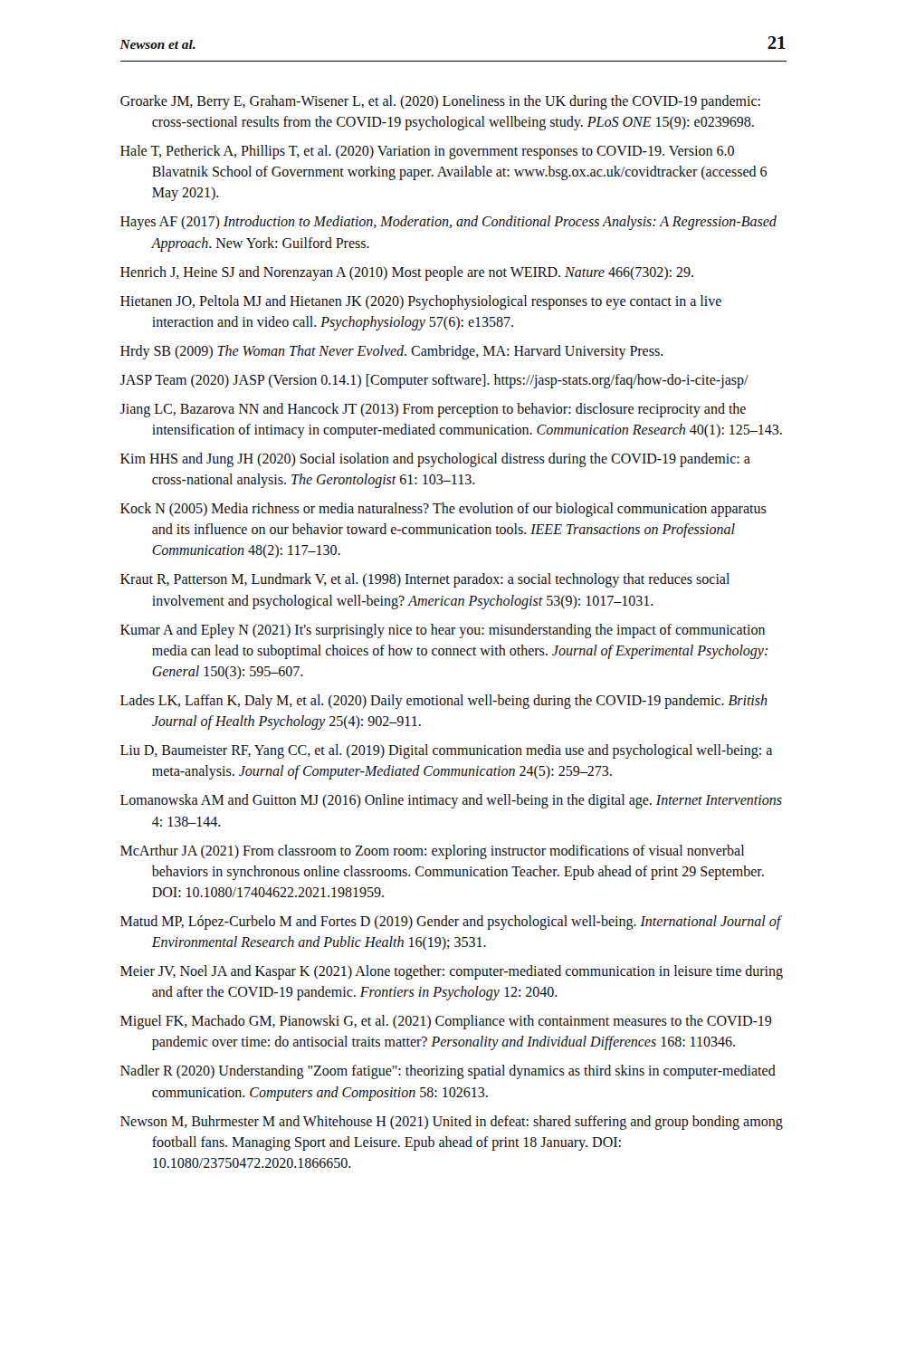Newson et al. 21
Groarke JM, Berry E, Graham-Wisener L, et al. (2020) Loneliness in the UK during the COVID-19 pandemic: cross-sectional results from the COVID-19 psychological wellbeing study. PLoS ONE 15(9): e0239698.
Hale T, Petherick A, Phillips T, et al. (2020) Variation in government responses to COVID-19. Version 6.0 Blavatnik School of Government working paper. Available at: www.bsg.ox.ac.uk/covidtracker (accessed 6 May 2021).
Hayes AF (2017) Introduction to Mediation, Moderation, and Conditional Process Analysis: A Regression-Based Approach. New York: Guilford Press.
Henrich J, Heine SJ and Norenzayan A (2010) Most people are not WEIRD. Nature 466(7302): 29.
Hietanen JO, Peltola MJ and Hietanen JK (2020) Psychophysiological responses to eye contact in a live interaction and in video call. Psychophysiology 57(6): e13587.
Hrdy SB (2009) The Woman That Never Evolved. Cambridge, MA: Harvard University Press.
JASP Team (2020) JASP (Version 0.14.1) [Computer software]. https://jasp-stats.org/faq/how-do-i-cite-jasp/
Jiang LC, Bazarova NN and Hancock JT (2013) From perception to behavior: disclosure reciprocity and the intensification of intimacy in computer-mediated communication. Communication Research 40(1): 125–143.
Kim HHS and Jung JH (2020) Social isolation and psychological distress during the COVID-19 pandemic: a cross-national analysis. The Gerontologist 61: 103–113.
Kock N (2005) Media richness or media naturalness? The evolution of our biological communication apparatus and its influence on our behavior toward e-communication tools. IEEE Transactions on Professional Communication 48(2): 117–130.
Kraut R, Patterson M, Lundmark V, et al. (1998) Internet paradox: a social technology that reduces social involvement and psychological well-being? American Psychologist 53(9): 1017–1031.
Kumar A and Epley N (2021) It's surprisingly nice to hear you: misunderstanding the impact of communication media can lead to suboptimal choices of how to connect with others. Journal of Experimental Psychology: General 150(3): 595–607.
Lades LK, Laffan K, Daly M, et al. (2020) Daily emotional well-being during the COVID-19 pandemic. British Journal of Health Psychology 25(4): 902–911.
Liu D, Baumeister RF, Yang CC, et al. (2019) Digital communication media use and psychological well-being: a meta-analysis. Journal of Computer-Mediated Communication 24(5): 259–273.
Lomanowska AM and Guitton MJ (2016) Online intimacy and well-being in the digital age. Internet Interventions 4: 138–144.
McArthur JA (2021) From classroom to Zoom room: exploring instructor modifications of visual nonverbal behaviors in synchronous online classrooms. Communication Teacher. Epub ahead of print 29 September. DOI: 10.1080/17404622.2021.1981959.
Matud MP, López-Curbelo M and Fortes D (2019) Gender and psychological well-being. International Journal of Environmental Research and Public Health 16(19); 3531.
Meier JV, Noel JA and Kaspar K (2021) Alone together: computer-mediated communication in leisure time during and after the COVID-19 pandemic. Frontiers in Psychology 12: 2040.
Miguel FK, Machado GM, Pianowski G, et al. (2021) Compliance with containment measures to the COVID-19 pandemic over time: do antisocial traits matter? Personality and Individual Differences 168: 110346.
Nadler R (2020) Understanding "Zoom fatigue": theorizing spatial dynamics as third skins in computer-mediated communication. Computers and Composition 58: 102613.
Newson M, Buhrmester M and Whitehouse H (2021) United in defeat: shared suffering and group bonding among football fans. Managing Sport and Leisure. Epub ahead of print 18 January. DOI: 10.1080/23750472.2020.1866650.